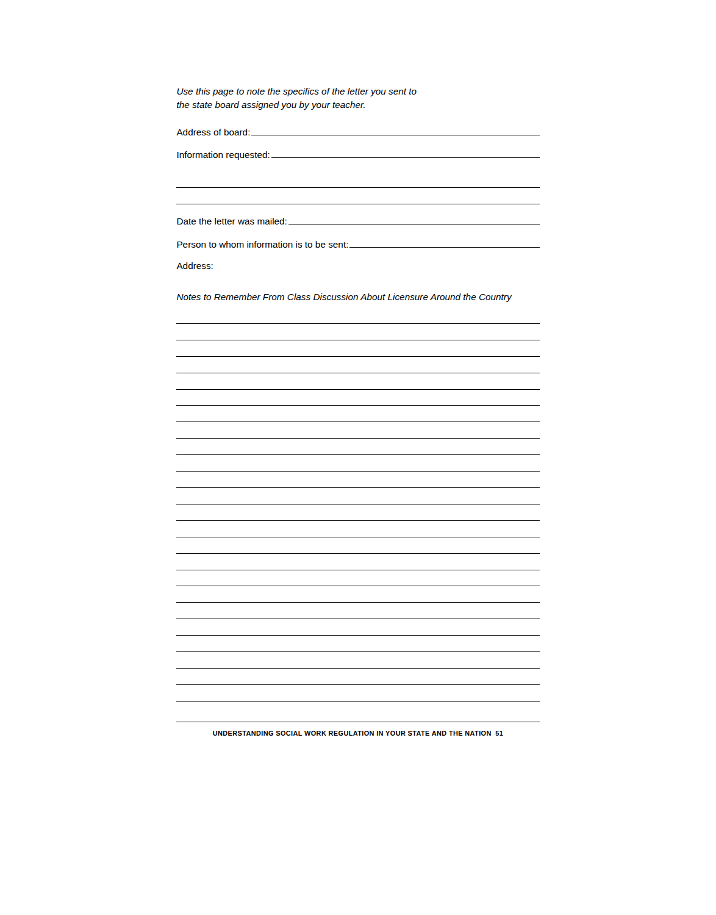Use this page to note the specifics of the letter you sent to
the state board assigned you by your teacher.
Address of board:
Information requested:
Date the letter was mailed:
Person to whom information is to be sent:
Address:
Notes to Remember From Class Discussion About Licensure Around the Country
UNDERSTANDING SOCIAL WORK REGULATION IN YOUR STATE AND THE NATION51